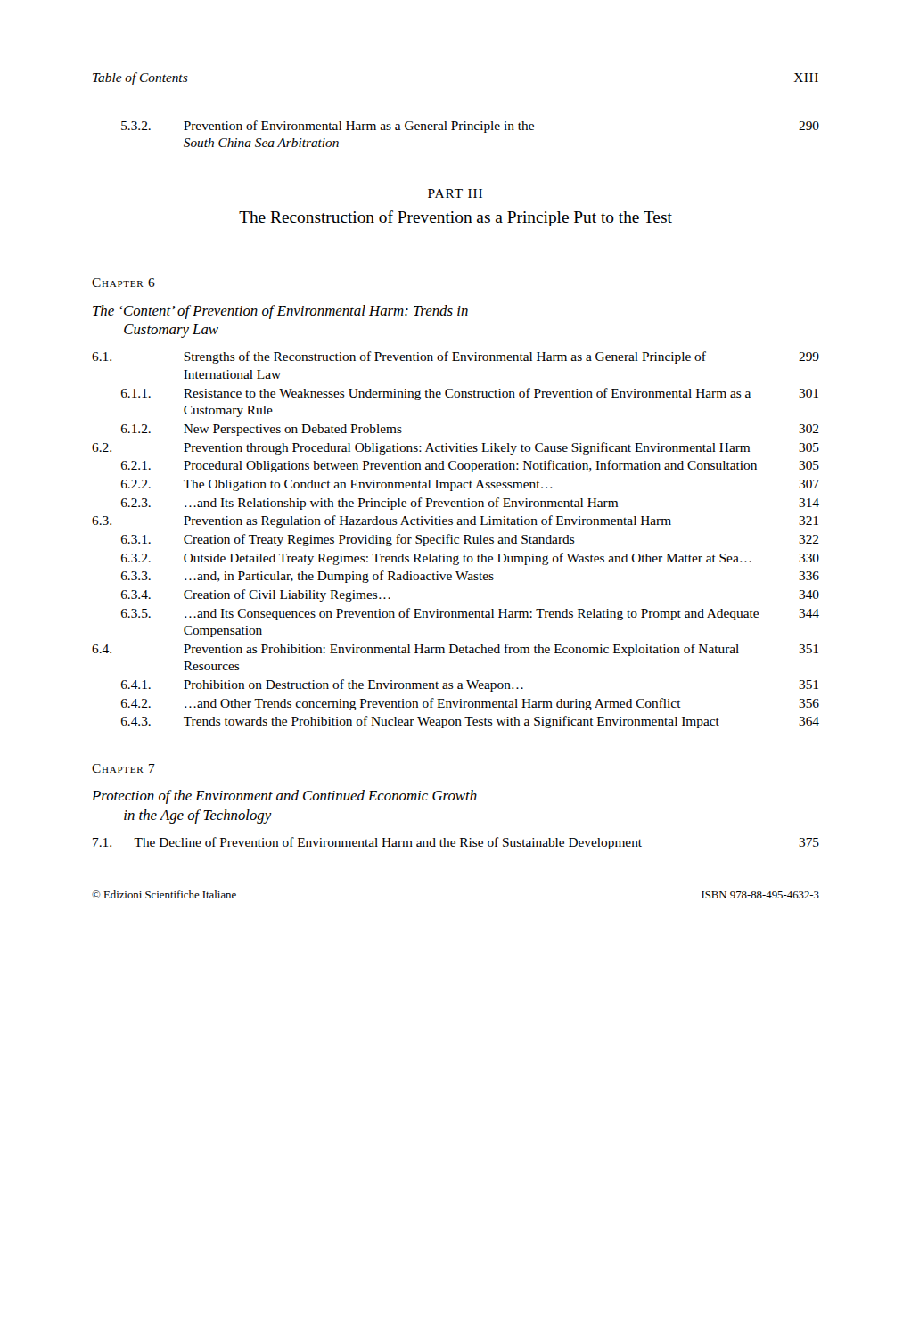Table of Contents XIII
| 5.3.2. | Prevention of Environmental Harm as a General Principle in the South China Sea Arbitration | 290 |
PART III
The Reconstruction of Prevention as a Principle Put to the Test
Chapter 6
The ‘Content’ of Prevention of Environmental Harm: Trends in Customary Law
| 6.1. | Strengths of the Reconstruction of Prevention of Environmental Harm as a General Principle of International Law | 299 |
| 6.1.1. | Resistance to the Weaknesses Undermining the Construction of Prevention of Environmental Harm as a Customary Rule | 301 |
| 6.1.2. | New Perspectives on Debated Problems | 302 |
| 6.2. | Prevention through Procedural Obligations: Activities Likely to Cause Significant Environmental Harm | 305 |
| 6.2.1. | Procedural Obligations between Prevention and Cooperation: Notification, Information and Consultation | 305 |
| 6.2.2. | The Obligation to Conduct an Environmental Impact Assessment… | 307 |
| 6.2.3. | …and Its Relationship with the Principle of Prevention of Environmental Harm | 314 |
| 6.3. | Prevention as Regulation of Hazardous Activities and Limitation of Environmental Harm | 321 |
| 6.3.1. | Creation of Treaty Regimes Providing for Specific Rules and Standards | 322 |
| 6.3.2. | Outside Detailed Treaty Regimes: Trends Relating to the Dumping of Wastes and Other Matter at Sea… | 330 |
| 6.3.3. | …and, in Particular, the Dumping of Radioactive Wastes | 336 |
| 6.3.4. | Creation of Civil Liability Regimes… | 340 |
| 6.3.5. | …and Its Consequences on Prevention of Environmental Harm: Trends Relating to Prompt and Adequate Compensation | 344 |
| 6.4. | Prevention as Prohibition: Environmental Harm Detached from the Economic Exploitation of Natural Resources | 351 |
| 6.4.1. | Prohibition on Destruction of the Environment as a Weapon… | 351 |
| 6.4.2. | …and Other Trends concerning Prevention of Environmental Harm during Armed Conflict | 356 |
| 6.4.3. | Trends towards the Prohibition of Nuclear Weapon Tests with a Significant Environmental Impact | 364 |
Chapter 7
Protection of the Environment and Continued Economic Growth in the Age of Technology
| 7.1. | The Decline of Prevention of Environmental Harm and the Rise of Sustainable Development | 375 |
© Edizioni Scientifiche Italiane ISBN 978-88-495-4632-3